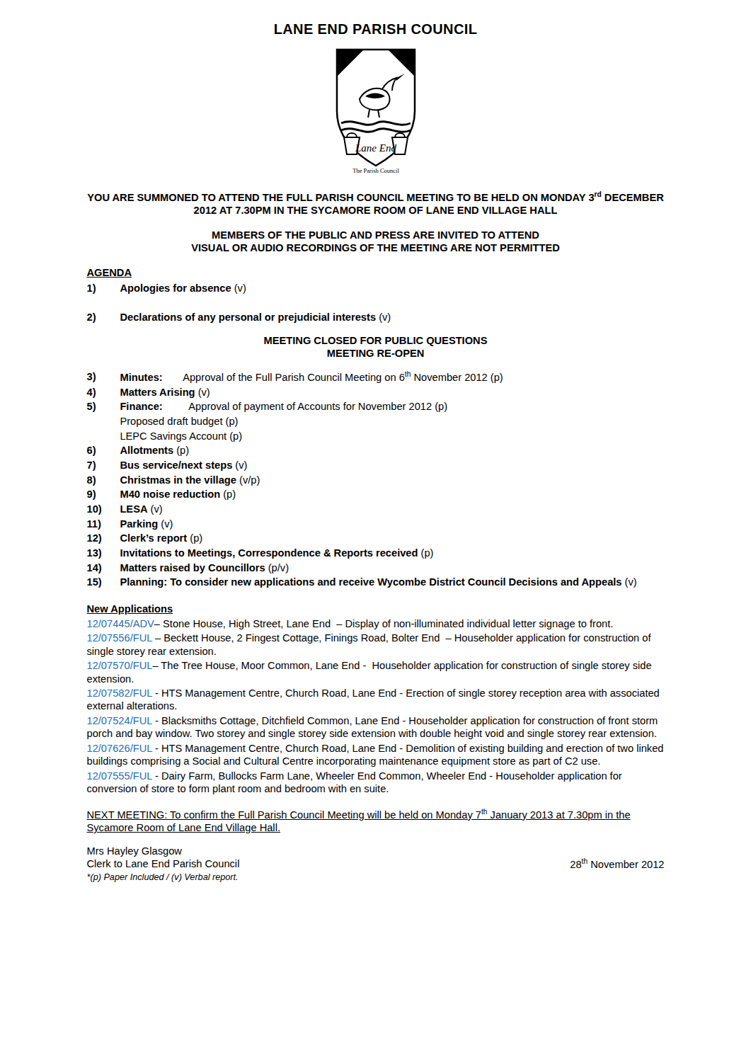LANE END PARISH COUNCIL
Lane End The Parish Council
YOU ARE SUMMONED TO ATTEND THE FULL PARISH COUNCIL MEETING TO BE HELD ON MONDAY 3rd DECEMBER 2012 AT 7.30PM IN THE SYCAMORE ROOM OF LANE END VILLAGE HALL
MEMBERS OF THE PUBLIC AND PRESS ARE INVITED TO ATTEND
VISUAL OR AUDIO RECORDINGS OF THE MEETING ARE NOT PERMITTED
AGENDA
| 1) | Apologies for absence (v) |
| 2) | Declarations of any personal or prejudicial interests (v) |
MEETING CLOSED FOR PUBLIC QUESTIONS
MEETING RE-OPEN
| 3) | Minutes: Approval of the Full Parish Council Meeting on 6 th November 2012 (p) |
| 4) | Matters Arising (v) |
| 5) | Finance: Approval of payment of Accounts for November 2012 (p) |
| | Proposed draft budget (p) |
| | LEPC Savings Account (p) |
| 6) | Allotments (p) |
| 7) | Bus service/next steps (v) |
| 8) | Christmas in the village (v/p) |
| 9) | M40 noise reduction (p) |
| 10) | LESA (v) |
| 11) | Parking (v) |
| 12) | Clerk’s report (p) |
| 13) | Invitations to Meetings, Correspondence & Reports received (p) |
| 14) | Matters raised by Councillors (p/v) |
| 15) | Planning: To consider new applications and receive Wycombe District Council Decisions and Appeals (v) |
New Applications
12/07445/ADV– Stone House, High Street, Lane End – Display of non-illuminated individual letter signage to front.
12/07556/FUL – Beckett House, 2 Fingest Cottage, Finings Road, Bolter End – Householder application for construction of single storey rear extension.
12/07570/FUL– The Tree House, Moor Common, Lane End - Householder application for construction of single storey side extension.
12/07582/FUL - HTS Management Centre, Church Road, Lane End - Erection of single storey reception area with associated external alterations.
12/07524/FUL - Blacksmiths Cottage, Ditchfield Common, Lane End - Householder application for construction of front storm porch and bay window. Two storey and single storey side extension with double height void and single storey rear extension.
12/07626/FUL - HTS Management Centre, Church Road, Lane End - Demolition of existing building and erection of two linked buildings comprising a Social and Cultural Centre incorporating maintenance equipment store as part of C2 use.
12/07555/FUL - Dairy Farm, Bullocks Farm Lane, Wheeler End Common, Wheeler End - Householder application for conversion of store to form plant room and bedroom with en suite.
NEXT MEETING: To confirm the Full Parish Council Meeting will be held on Monday 7th January 2013 at 7.30pm in the Sycamore Room of Lane End Village Hall.
Mrs Hayley Glasgow
Clerk to Lane End Parish Council 28th November 2012
*(p) Paper Included / (v) Verbal report.